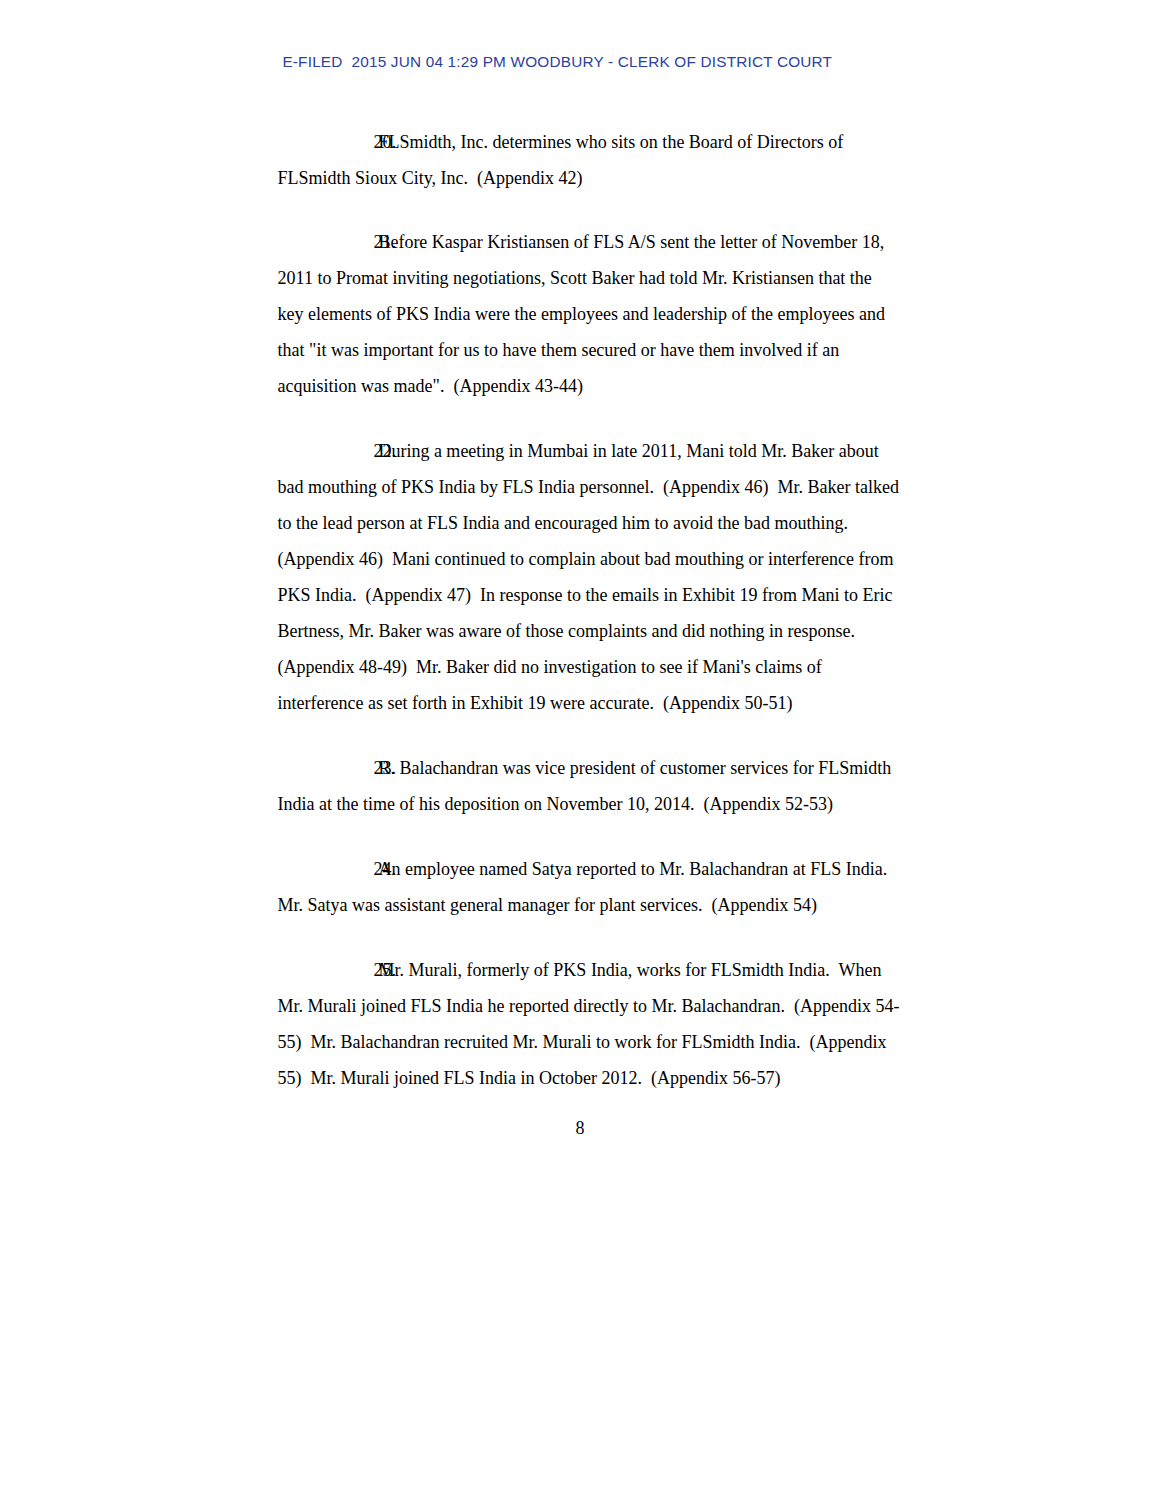E-FILED 2015 JUN 04 1:29 PM WOODBURY - CLERK OF DISTRICT COURT
20. FLSmidth, Inc. determines who sits on the Board of Directors of FLSmidth Sioux City, Inc. (Appendix 42)
21. Before Kaspar Kristiansen of FLS A/S sent the letter of November 18, 2011 to Promat inviting negotiations, Scott Baker had told Mr. Kristiansen that the key elements of PKS India were the employees and leadership of the employees and that "it was important for us to have them secured or have them involved if an acquisition was made". (Appendix 43-44)
22. During a meeting in Mumbai in late 2011, Mani told Mr. Baker about bad mouthing of PKS India by FLS India personnel. (Appendix 46) Mr. Baker talked to the lead person at FLS India and encouraged him to avoid the bad mouthing. (Appendix 46) Mani continued to complain about bad mouthing or interference from PKS India. (Appendix 47) In response to the emails in Exhibit 19 from Mani to Eric Bertness, Mr. Baker was aware of those complaints and did nothing in response. (Appendix 48-49) Mr. Baker did no investigation to see if Mani's claims of interference as set forth in Exhibit 19 were accurate. (Appendix 50-51)
23. R. Balachandran was vice president of customer services for FLSmidth India at the time of his deposition on November 10, 2014. (Appendix 52-53)
24. An employee named Satya reported to Mr. Balachandran at FLS India. Mr. Satya was assistant general manager for plant services. (Appendix 54)
25. Mr. Murali, formerly of PKS India, works for FLSmidth India. When Mr. Murali joined FLS India he reported directly to Mr. Balachandran. (Appendix 54-55) Mr. Balachandran recruited Mr. Murali to work for FLSmidth India. (Appendix 55) Mr. Murali joined FLS India in October 2012. (Appendix 56-57)
8